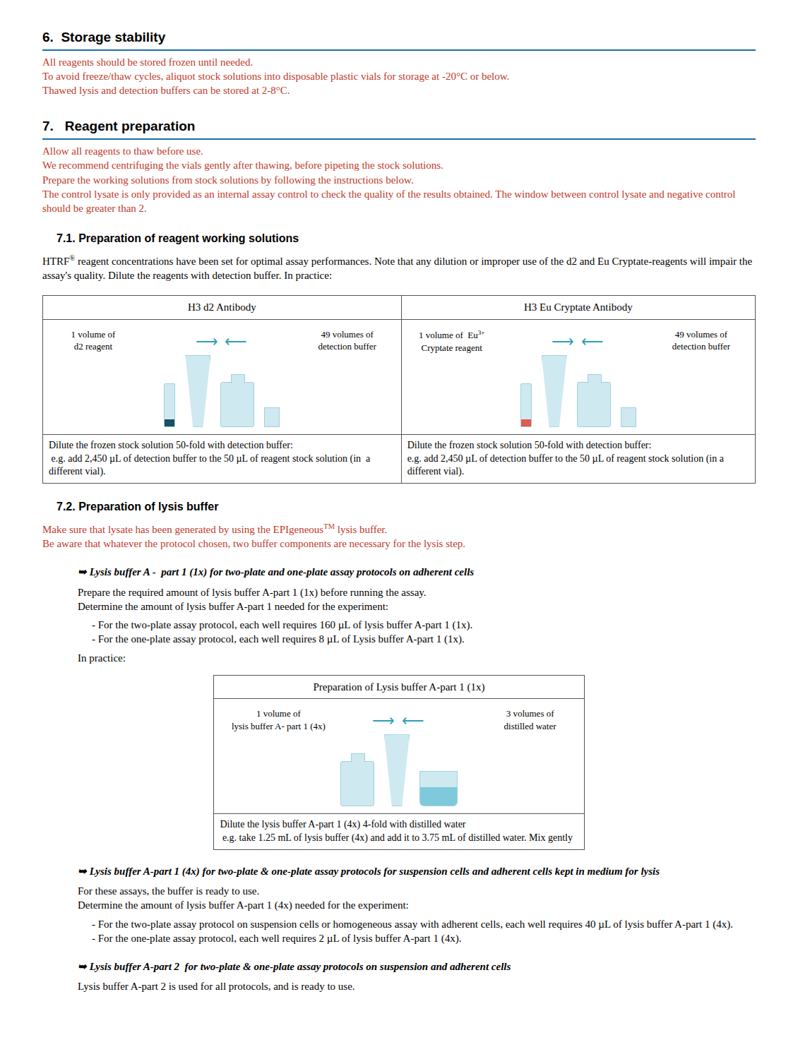6. Storage stability
All reagents should be stored frozen until needed.
To avoid freeze/thaw cycles, aliquot stock solutions into disposable plastic vials for storage at -20°C or below.
Thawed lysis and detection buffers can be stored at 2-8°C.
7. Reagent preparation
Allow all reagents to thaw before use.
We recommend centrifuging the vials gently after thawing, before pipeting the stock solutions.
Prepare the working solutions from stock solutions by following the instructions below.
The control lysate is only provided as an internal assay control to check the quality of the results obtained. The window between control lysate and negative control should be greater than 2.
7.1. Preparation of reagent working solutions
HTRF® reagent concentrations have been set for optimal assay performances. Note that any dilution or improper use of the d2 and Eu Cryptate-reagents will impair the assay's quality. Dilute the reagents with detection buffer. In practice:
| H3 d2 Antibody | H3 Eu Cryptate Antibody |
| --- | --- |
| 1 volume of d2 reagent 49 volumes of detection buffer ⟶ ⟵ | 1 volume of Eu 3+ Cryptate reagent 49 volumes of detection buffer ⟶ ⟵ |
| Dilute the frozen stock solution 50-fold with detection buffer: e.g. add 2,450 µL of detection buffer to the 50 µL of reagent stock solution (in a different vial). | Dilute the frozen stock solution 50-fold with detection buffer: e.g. add 2,450 µL of detection buffer to the 50 µL of reagent stock solution (in a different vial). |
7.2. Preparation of lysis buffer
Make sure that lysate has been generated by using the EPIgeneousTM lysis buffer.
Be aware that whatever the protocol chosen, two buffer components are necessary for the lysis step.
➥ Lysis buffer A - part 1 (1x) for two-plate and one-plate assay protocols on adherent cells
Prepare the required amount of lysis buffer A-part 1 (1x) before running the assay.
Determine the amount of lysis buffer A-part 1 needed for the experiment:
- For the two-plate assay protocol, each well requires 160 µL of lysis buffer A-part 1 (1x).
- For the one-plate assay protocol, each well requires 8 µL of Lysis buffer A-part 1 (1x).
In practice:
| Preparation of Lysis buffer A-part 1 (1x) |
| --- |
| 1 volume of lysis buffer A- part 1 (4x) 3 volumes of distilled water ⟶ ⟵ |
| Dilute the lysis buffer A-part 1 (4x) 4-fold with distilled water e.g. take 1.25 mL of lysis buffer (4x) and add it to 3.75 mL of distilled water. Mix gently |
➥ Lysis buffer A-part 1 (4x) for two-plate & one-plate assay protocols for suspension cells and adherent cells kept in medium for lysis
For these assays, the buffer is ready to use.
Determine the amount of lysis buffer A-part 1 (4x) needed for the experiment:
- For the two-plate assay protocol on suspension cells or homogeneous assay with adherent cells, each well requires 40 µL of lysis buffer A-part 1 (4x).
- For the one-plate assay protocol, each well requires 2 µL of lysis buffer A-part 1 (4x).
➥ Lysis buffer A-part 2 for two-plate & one-plate assay protocols on suspension and adherent cells
Lysis buffer A-part 2 is used for all protocols, and is ready to use.